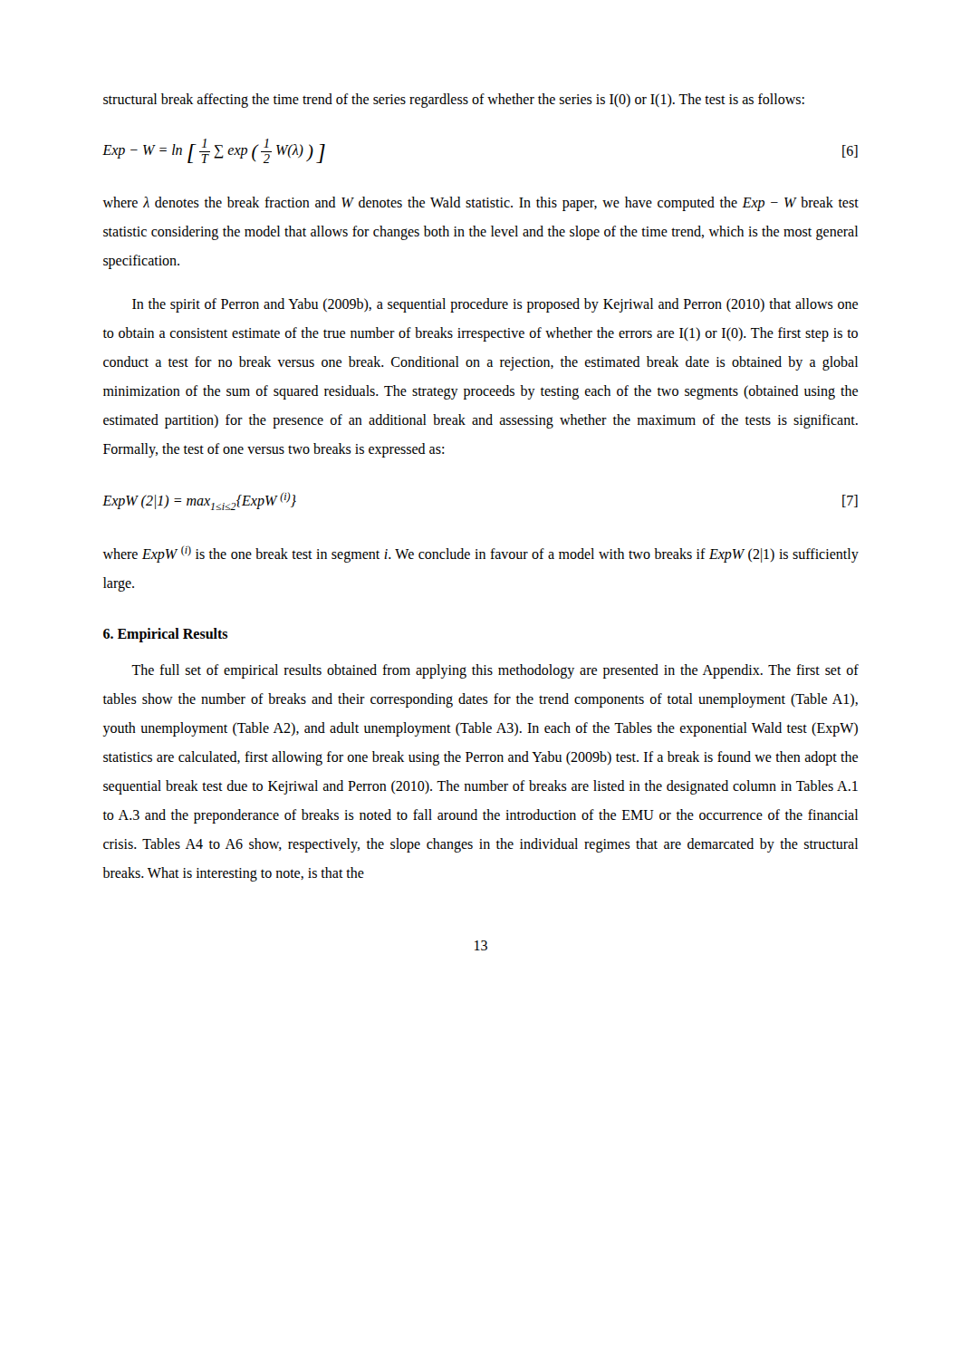structural break affecting the time trend of the series regardless of whether the series is I(0) or I(1). The test is as follows:
Exp − W = ln [ 1 T ∑ exp ( 12 W(λ) ) ] [6]
where λ denotes the break fraction and W denotes the Wald statistic. In this paper, we have computed the Exp − W break test statistic considering the model that allows for changes both in the level and the slope of the time trend, which is the most general specification.
In the spirit of Perron and Yabu (2009b), a sequential procedure is proposed by Kejriwal and Perron (2010) that allows one to obtain a consistent estimate of the true number of breaks irrespective of whether the errors are I(1) or I(0). The first step is to conduct a test for no break versus one break. Conditional on a rejection, the estimated break date is obtained by a global minimization of the sum of squared residuals. The strategy proceeds by testing each of the two segments (obtained using the estimated partition) for the presence of an additional break and assessing whether the maximum of the tests is significant. Formally, the test of one versus two breaks is expressed as:
ExpW (2|1) = max1≤i≤2{ExpW (i)} [7]
where ExpW (i) is the one break test in segment i. We conclude in favour of a model with two breaks if ExpW (2|1) is sufficiently large.
6. Empirical Results
The full set of empirical results obtained from applying this methodology are presented in the Appendix. The first set of tables show the number of breaks and their corresponding dates for the trend components of total unemployment (Table A1), youth unemployment (Table A2), and adult unemployment (Table A3). In each of the Tables the exponential Wald test (ExpW) statistics are calculated, first allowing for one break using the Perron and Yabu (2009b) test. If a break is found we then adopt the sequential break test due to Kejriwal and Perron (2010). The number of breaks are listed in the designated column in Tables A.1 to A.3 and the preponderance of breaks is noted to fall around the introduction of the EMU or the occurrence of the financial crisis. Tables A4 to A6 show, respectively, the slope changes in the individual regimes that are demarcated by the structural breaks. What is interesting to note, is that the
13